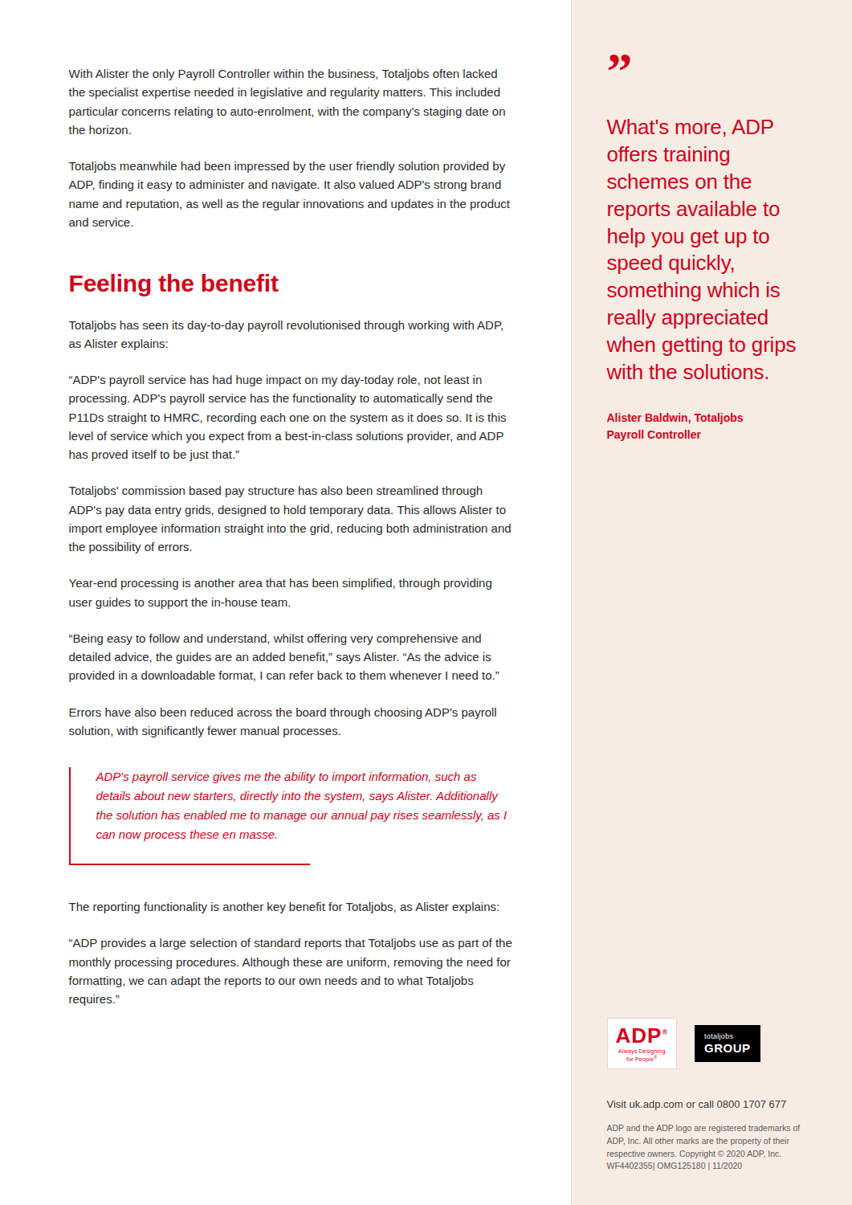With Alister the only Payroll Controller within the business, Totaljobs often lacked the specialist expertise needed in legislative and regularity matters. This included particular concerns relating to auto-enrolment, with the company's staging date on the horizon.
Totaljobs meanwhile had been impressed by the user friendly solution provided by ADP, finding it easy to administer and navigate. It also valued ADP's strong brand name and reputation, as well as the regular innovations and updates in the product and service.
Feeling the benefit
Totaljobs has seen its day-to-day payroll revolutionised through working with ADP, as Alister explains:
“ADP's payroll service has had huge impact on my day-today role, not least in processing. ADP's payroll service has the functionality to automatically send the P11Ds straight to HMRC, recording each one on the system as it does so. It is this level of service which you expect from a best-in-class solutions provider, and ADP has proved itself to be just that.”
Totaljobs' commission based pay structure has also been streamlined through ADP's pay data entry grids, designed to hold temporary data. This allows Alister to import employee information straight into the grid, reducing both administration and the possibility of errors.
Year-end processing is another area that has been simplified, through providing user guides to support the in-house team.
“Being easy to follow and understand, whilst offering very comprehensive and detailed advice, the guides are an added benefit,” says Alister. “As the advice is provided in a downloadable format, I can refer back to them whenever I need to.”
Errors have also been reduced across the board through choosing ADP's payroll solution, with significantly fewer manual processes.
ADP's payroll service gives me the ability to import information, such as details about new starters, directly into the system, says Alister. Additionally the solution has enabled me to manage our annual pay rises seamlessly, as I can now process these en masse.
The reporting functionality is another key benefit for Totaljobs, as Alister explains:
“ADP provides a large selection of standard reports that Totaljobs use as part of the monthly processing procedures. Although these are uniform, removing the need for formatting, we can adapt the reports to our own needs and to what Totaljobs requires.”
”
What's more, ADP offers training schemes on the reports available to help you get up to speed quickly, something which is really appreciated when getting to grips with the solutions.
Alister Baldwin, Totaljobs
Payroll Controller
ADP®
Always Designing
for People®
totaljobs GROUP
Visit uk.adp.com or call 0800 1707 677
ADP and the ADP logo are registered trademarks of ADP, Inc. All other marks are the property of their respective owners. Copyright © 2020 ADP, Inc.
WF4402355| OMG125180 | 11/2020